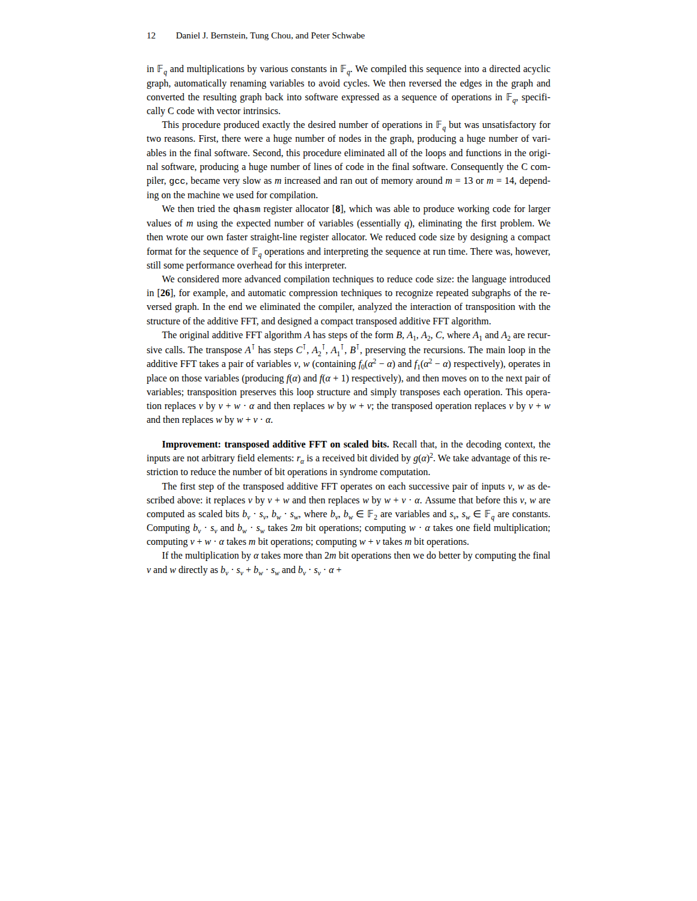12 Daniel J. Bernstein, Tung Chou, and Peter Schwabe
in 𝔽q and multiplications by various constants in 𝔽q. We compiled this sequence into a directed acyclic graph, automatically renaming variables to avoid cycles. We then reversed the edges in the graph and converted the resulting graph back into software expressed as a sequence of operations in 𝔽q, specifically C code with vector intrinsics.
This procedure produced exactly the desired number of operations in 𝔽q but was unsatisfactory for two reasons. First, there were a huge number of nodes in the graph, producing a huge number of variables in the final software. Second, this procedure eliminated all of the loops and functions in the original software, producing a huge number of lines of code in the final software. Consequently the C compiler, gcc, became very slow as m increased and ran out of memory around m = 13 or m = 14, depending on the machine we used for compilation.
We then tried the qhasm register allocator [8], which was able to produce working code for larger values of m using the expected number of variables (essentially q), eliminating the first problem. We then wrote our own faster straight-line register allocator. We reduced code size by designing a compact format for the sequence of 𝔽q operations and interpreting the sequence at run time. There was, however, still some performance overhead for this interpreter.
We considered more advanced compilation techniques to reduce code size: the language introduced in [26], for example, and automatic compression techniques to recognize repeated subgraphs of the reversed graph. In the end we eliminated the compiler, analyzed the interaction of transposition with the structure of the additive FFT, and designed a compact transposed additive FFT algorithm.
The original additive FFT algorithm A has steps of the form B, A1, A2, C, where A1 and A2 are recursive calls. The transpose A⊺ has steps C⊺, A2⊺, A1⊺, B⊺, preserving the recursions. The main loop in the additive FFT takes a pair of variables v, w (containing f0(α2 − α) and f1(α2 − α) respectively), operates in place on those variables (producing f(α) and f(α + 1) respectively), and then moves on to the next pair of variables; transposition preserves this loop structure and simply transposes each operation. This operation replaces v by v + w · α and then replaces w by w + v; the transposed operation replaces v by v + w and then replaces w by w + v · α.
Improvement: transposed additive FFT on scaled bits. Recall that, in the decoding context, the inputs are not arbitrary field elements: rα is a received bit divided by g(α)2. We take advantage of this restriction to reduce the number of bit operations in syndrome computation.
The first step of the transposed additive FFT operates on each successive pair of inputs v, w as described above: it replaces v by v + w and then replaces w by w + v · α. Assume that before this v, w are computed as scaled bits bv · sv, bw · sw, where bv, bw ∈ 𝔽2 are variables and sv, sw ∈ 𝔽q are constants. Computing bv · sv and bw · sw takes 2m bit operations; computing w · α takes one field multiplication; computing v + w · α takes m bit operations; computing w + v takes m bit operations.
If the multiplication by α takes more than 2m bit operations then we do better by computing the final v and w directly as bv · sv + bw · sw and bv · sv · α +